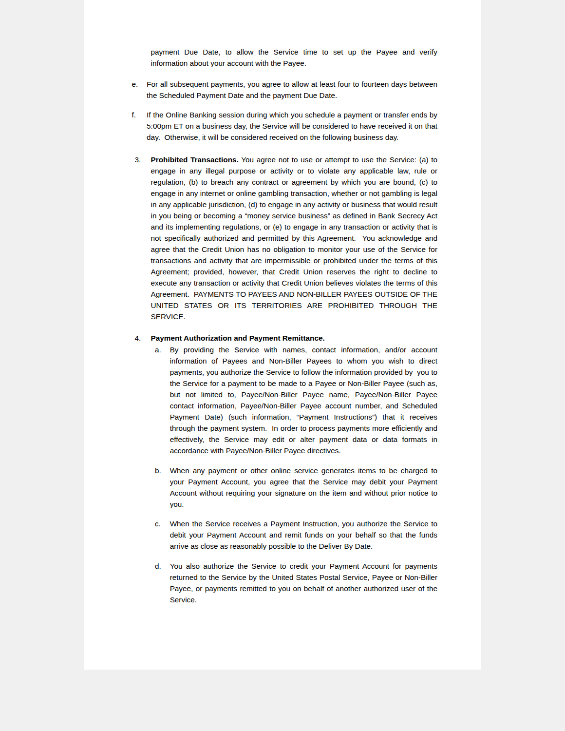payment Due Date, to allow the Service time to set up the Payee and verify information about your account with the Payee.
e. For all subsequent payments, you agree to allow at least four to fourteen days between the Scheduled Payment Date and the payment Due Date.
f. If the Online Banking session during which you schedule a payment or transfer ends by 5:00pm ET on a business day, the Service will be considered to have received it on that day. Otherwise, it will be considered received on the following business day.
3. Prohibited Transactions. You agree not to use or attempt to use the Service: (a) to engage in any illegal purpose or activity or to violate any applicable law, rule or regulation, (b) to breach any contract or agreement by which you are bound, (c) to engage in any internet or online gambling transaction, whether or not gambling is legal in any applicable jurisdiction, (d) to engage in any activity or business that would result in you being or becoming a “money service business” as defined in Bank Secrecy Act and its implementing regulations, or (e) to engage in any transaction or activity that is not specifically authorized and permitted by this Agreement. You acknowledge and agree that the Credit Union has no obligation to monitor your use of the Service for transactions and activity that are impermissible or prohibited under the terms of this Agreement; provided, however, that Credit Union reserves the right to decline to execute any transaction or activity that Credit Union believes violates the terms of this Agreement. PAYMENTS TO PAYEES AND NON-BILLER PAYEES OUTSIDE OF THE UNITED STATES OR ITS TERRITORIES ARE PROHIBITED THROUGH THE SERVICE.
4. Payment Authorization and Payment Remittance.
a. By providing the Service with names, contact information, and/or account information of Payees and Non-Biller Payees to whom you wish to direct payments, you authorize the Service to follow the information provided by you to the Service for a payment to be made to a Payee or Non-Biller Payee (such as, but not limited to, Payee/Non-Biller Payee name, Payee/Non-Biller Payee contact information, Payee/Non-Biller Payee account number, and Scheduled Payment Date) (such information, “Payment Instructions”) that it receives through the payment system. In order to process payments more efficiently and effectively, the Service may edit or alter payment data or data formats in accordance with Payee/Non-Biller Payee directives.
b. When any payment or other online service generates items to be charged to your Payment Account, you agree that the Service may debit your Payment Account without requiring your signature on the item and without prior notice to you.
c. When the Service receives a Payment Instruction, you authorize the Service to debit your Payment Account and remit funds on your behalf so that the funds arrive as close as reasonably possible to the Deliver By Date.
d. You also authorize the Service to credit your Payment Account for payments returned to the Service by the United States Postal Service, Payee or Non-Biller Payee, or payments remitted to you on behalf of another authorized user of the Service.